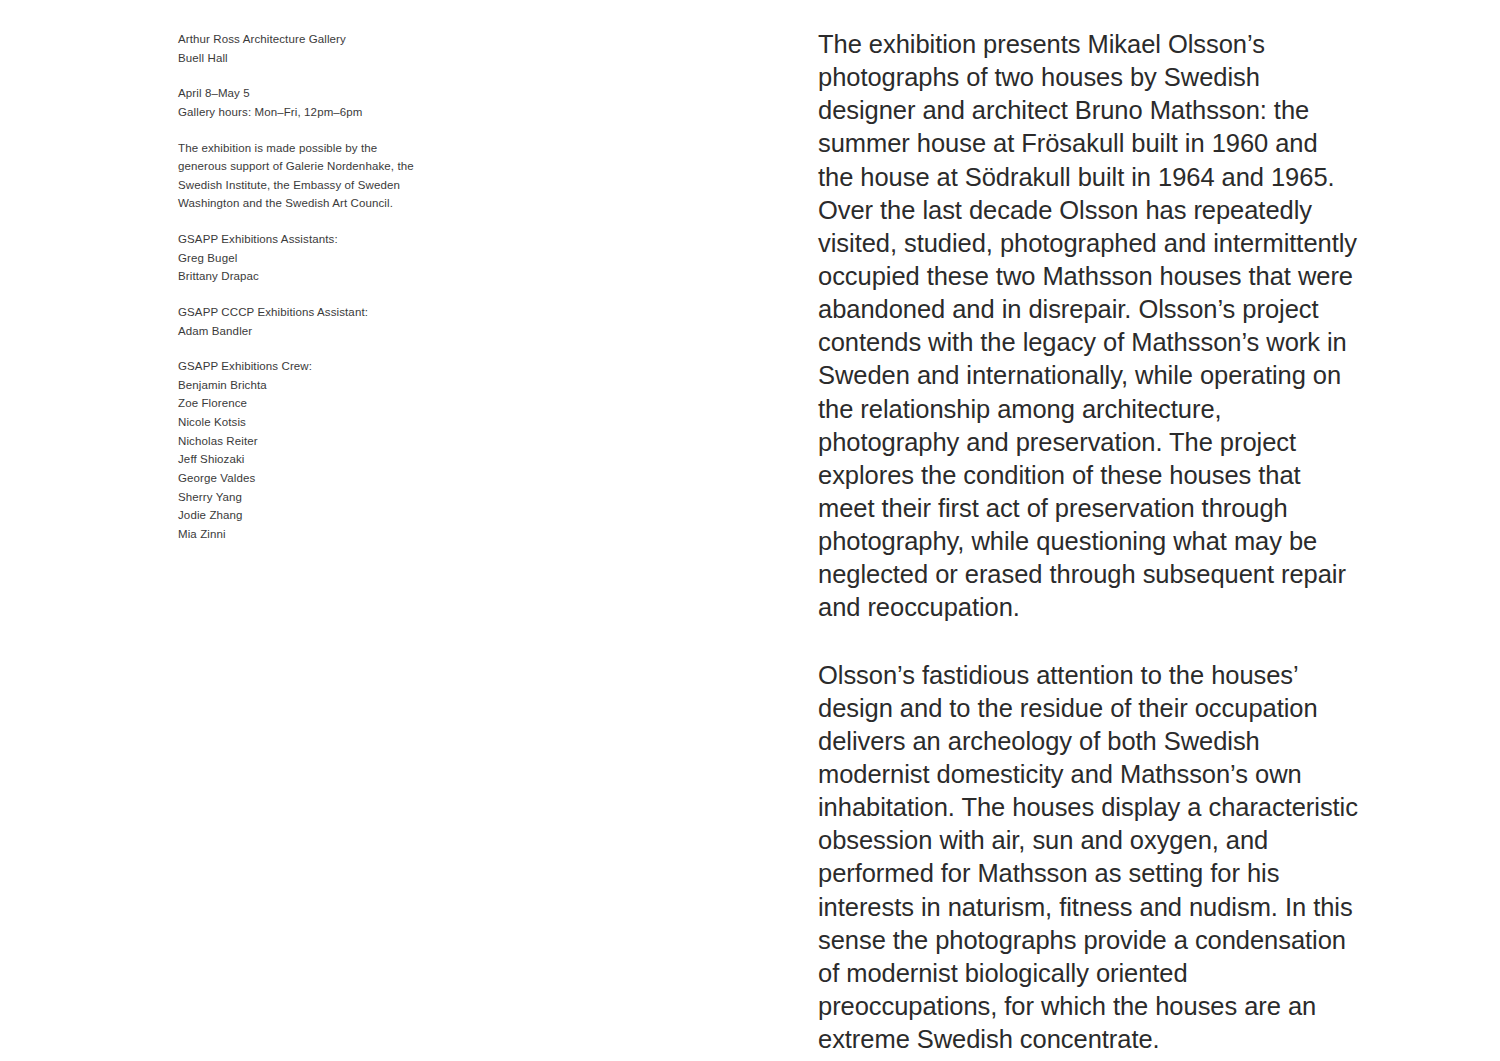Arthur Ross Architecture Gallery
Buell Hall
April 8–May 5
Gallery hours: Mon–Fri, 12pm–6pm
The exhibition is made possible by the generous support of Galerie Nordenhake, the Swedish Institute, the Embassy of Sweden Washington and the Swedish Art Council.
GSAPP Exhibitions Assistants:
Greg Bugel
Brittany Drapac
GSAPP CCCP Exhibitions Assistant:
Adam Bandler
GSAPP Exhibitions Crew:
Benjamin Brichta
Zoe Florence
Nicole Kotsis
Nicholas Reiter
Jeff Shiozaki
George Valdes
Sherry Yang
Jodie Zhang
Mia Zinni
The exhibition presents Mikael Olsson’s photographs of two houses by Swedish designer and architect Bruno Mathsson: the summer house at Frösakull built in 1960 and the house at Södrakull built in 1964 and 1965. Over the last decade Olsson has repeatedly visited, studied, photographed and intermittently occupied these two Mathsson houses that were abandoned and in disrepair. Olsson’s project contends with the legacy of Mathsson’s work in Sweden and internationally, while operating on the relationship among architecture, photography and preservation. The project explores the condition of these houses that meet their first act of preservation through photography, while questioning what may be neglected or erased through subsequent repair and reoccupation.
Olsson’s fastidious attention to the houses’ design and to the residue of their occupation delivers an archeology of both Swedish modernist domesticity and Mathsson’s own inhabitation. The houses display a characteristic obsession with air, sun and oxygen, and performed for Mathsson as setting for his interests in naturism, fitness and nudism. In this sense the photographs provide a condensation of modernist biologically oriented preoccupations, for which the houses are an extreme Swedish concentrate.